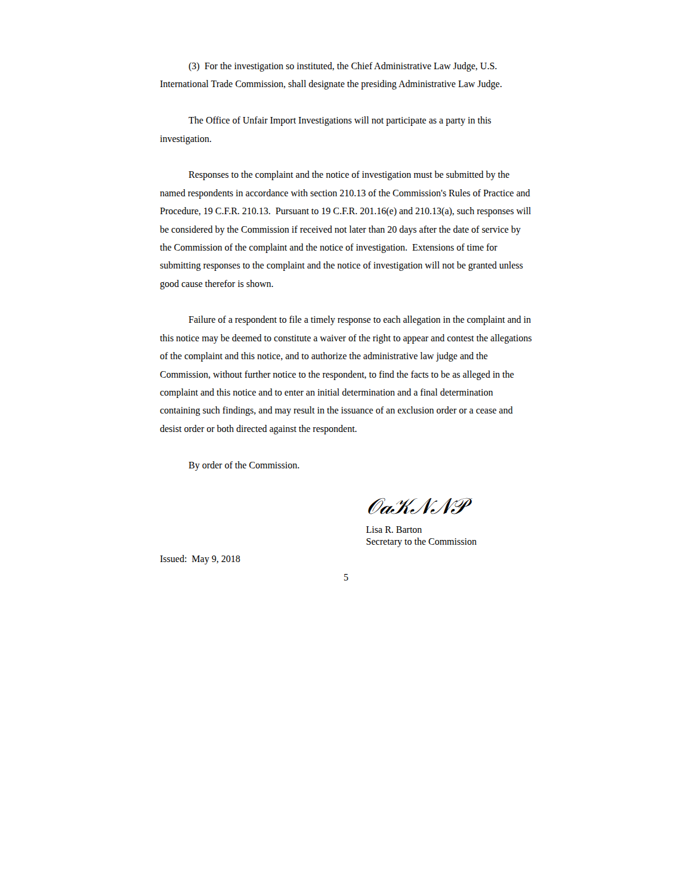(3) For the investigation so instituted, the Chief Administrative Law Judge, U.S. International Trade Commission, shall designate the presiding Administrative Law Judge.
The Office of Unfair Import Investigations will not participate as a party in this investigation.
Responses to the complaint and the notice of investigation must be submitted by the named respondents in accordance with section 210.13 of the Commission's Rules of Practice and Procedure, 19 C.F.R. 210.13. Pursuant to 19 C.F.R. 201.16(e) and 210.13(a), such responses will be considered by the Commission if received not later than 20 days after the date of service by the Commission of the complaint and the notice of investigation. Extensions of time for submitting responses to the complaint and the notice of investigation will not be granted unless good cause therefor is shown.
Failure of a respondent to file a timely response to each allegation in the complaint and in this notice may be deemed to constitute a waiver of the right to appear and contest the allegations of the complaint and this notice, and to authorize the administrative law judge and the Commission, without further notice to the respondent, to find the facts to be as alleged in the complaint and this notice and to enter an initial determination and a final determination containing such findings, and may result in the issuance of an exclusion order or a cease and desist order or both directed against the respondent.
By order of the Commission.
𝒪𝒶𝒦𝒩𝒩𝒫
Lisa R. Barton
Secretary to the Commission
Issued: May 9, 2018
5